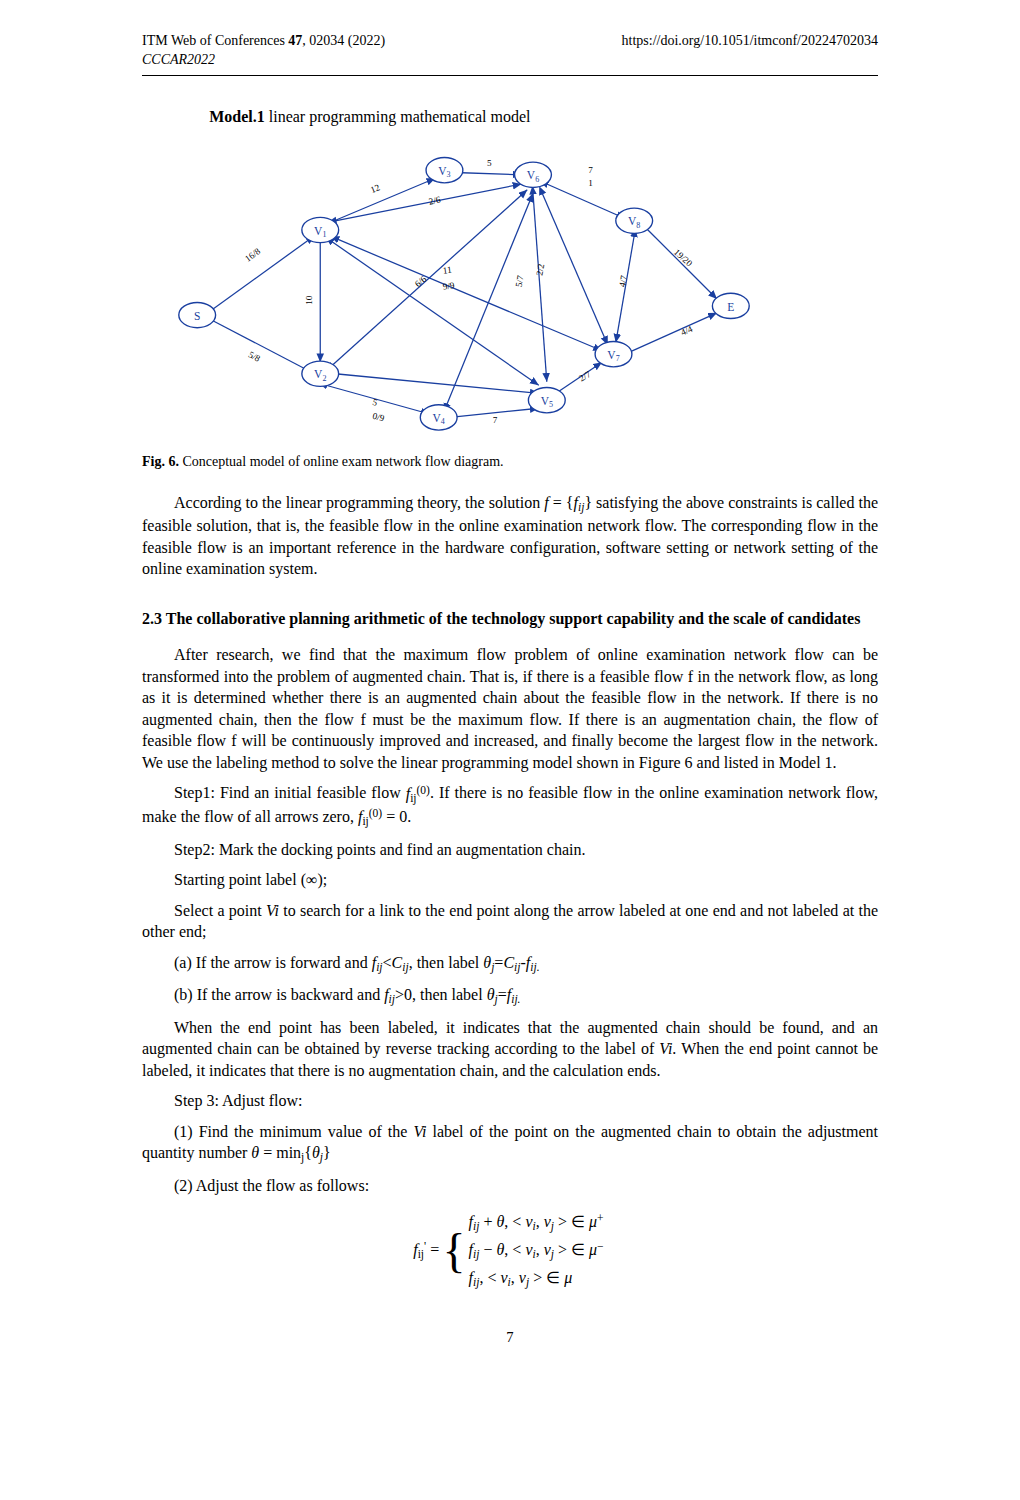ITM Web of Conferences 47, 02034 (2022)
CCCAR2022
https://doi.org/10.1051/itmconf/20224702034
Model.1 linear programming mathematical model
S V1 V2 V3 V4 V5 V6 V7 V8 E 16/8 5/8 12 2/6 5 10 6/6 11 9/9 5/7 2/2 5 0/9 7 2/7 7 1 4/7 19/20 4/4
Fig. 6. Conceptual model of online exam network flow diagram.
According to the linear programming theory, the solution f = {fij} satisfying the above constraints is called the feasible solution, that is, the feasible flow in the online examination network flow. The corresponding flow in the feasible flow is an important reference in the hardware configuration, software setting or network setting of the online examination system.
2.3 The collaborative planning arithmetic of the technology support capability and the scale of candidates
After research, we find that the maximum flow problem of online examination network flow can be transformed into the problem of augmented chain. That is, if there is a feasible flow f in the network flow, as long as it is determined whether there is an augmented chain about the feasible flow in the network. If there is no augmented chain, then the flow f must be the maximum flow. If there is an augmentation chain, the flow of feasible flow f will be continuously improved and increased, and finally become the largest flow in the network. We use the labeling method to solve the linear programming model shown in Figure 6 and listed in Model 1.
Step1: Find an initial feasible flow fij(0). If there is no feasible flow in the online examination network flow, make the flow of all arrows zero, fij(0) = 0.
Step2: Mark the docking points and find an augmentation chain.
Starting point label (∞);
Select a point Vi to search for a link to the end point along the arrow labeled at one end and not labeled at the other end;
(a) If the arrow is forward and fij<Cij, then label θj=Cij-fij.
(b) If the arrow is backward and fij>0, then label θj=fij.
When the end point has been labeled, it indicates that the augmented chain should be found, and an augmented chain can be obtained by reverse tracking according to the label of Vi. When the end point cannot be labeled, it indicates that there is no augmentation chain, and the calculation ends.
Step 3: Adjust flow:
(1) Find the minimum value of the Vi label of the point on the augmented chain to obtain the adjustment quantity number θ = minj{θj}
(2) Adjust the flow as follows:
fij' ={
| f ij + θ , < v i , v j > ∈ μ + |
| f ij − θ , < v i , v j > ∈ μ − |
| f ij , < v i , v j > ∈ μ |
7